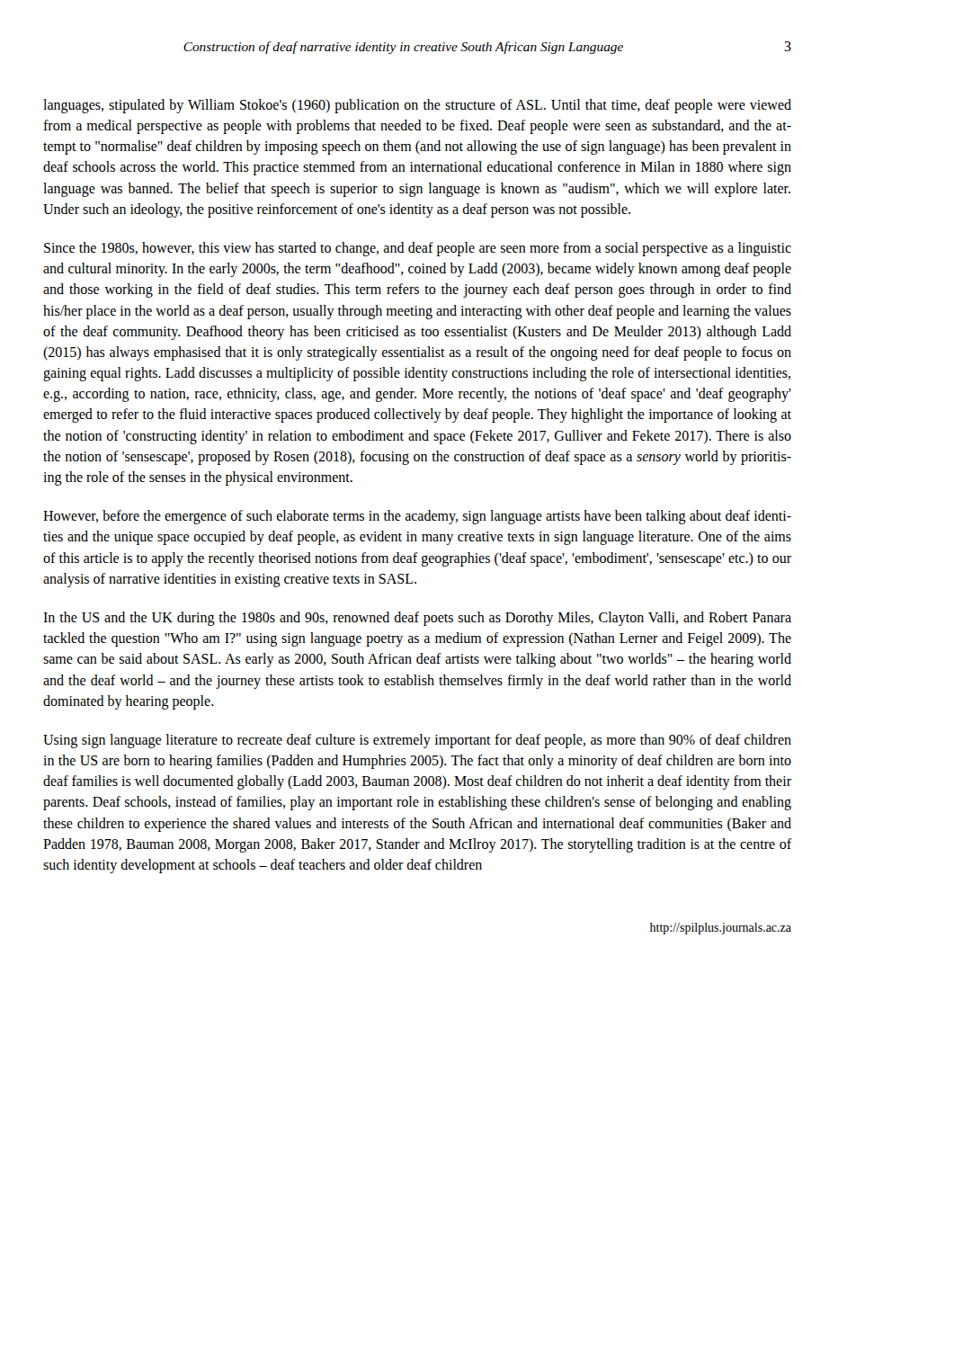Construction of deaf narrative identity in creative South African Sign Language
3
languages, stipulated by William Stokoe's (1960) publication on the structure of ASL. Until that time, deaf people were viewed from a medical perspective as people with problems that needed to be fixed. Deaf people were seen as substandard, and the attempt to "normalise" deaf children by imposing speech on them (and not allowing the use of sign language) has been prevalent in deaf schools across the world. This practice stemmed from an international educational conference in Milan in 1880 where sign language was banned. The belief that speech is superior to sign language is known as "audism", which we will explore later. Under such an ideology, the positive reinforcement of one's identity as a deaf person was not possible.
Since the 1980s, however, this view has started to change, and deaf people are seen more from a social perspective as a linguistic and cultural minority. In the early 2000s, the term "deafhood", coined by Ladd (2003), became widely known among deaf people and those working in the field of deaf studies. This term refers to the journey each deaf person goes through in order to find his/her place in the world as a deaf person, usually through meeting and interacting with other deaf people and learning the values of the deaf community. Deafhood theory has been criticised as too essentialist (Kusters and De Meulder 2013) although Ladd (2015) has always emphasised that it is only strategically essentialist as a result of the ongoing need for deaf people to focus on gaining equal rights. Ladd discusses a multiplicity of possible identity constructions including the role of intersectional identities, e.g., according to nation, race, ethnicity, class, age, and gender. More recently, the notions of 'deaf space' and 'deaf geography' emerged to refer to the fluid interactive spaces produced collectively by deaf people. They highlight the importance of looking at the notion of 'constructing identity' in relation to embodiment and space (Fekete 2017, Gulliver and Fekete 2017). There is also the notion of 'sensescape', proposed by Rosen (2018), focusing on the construction of deaf space as a sensory world by prioritising the role of the senses in the physical environment.
However, before the emergence of such elaborate terms in the academy, sign language artists have been talking about deaf identities and the unique space occupied by deaf people, as evident in many creative texts in sign language literature. One of the aims of this article is to apply the recently theorised notions from deaf geographies ('deaf space', 'embodiment', 'sensescape' etc.) to our analysis of narrative identities in existing creative texts in SASL.
In the US and the UK during the 1980s and 90s, renowned deaf poets such as Dorothy Miles, Clayton Valli, and Robert Panara tackled the question "Who am I?" using sign language poetry as a medium of expression (Nathan Lerner and Feigel 2009). The same can be said about SASL. As early as 2000, South African deaf artists were talking about "two worlds" – the hearing world and the deaf world – and the journey these artists took to establish themselves firmly in the deaf world rather than in the world dominated by hearing people.
Using sign language literature to recreate deaf culture is extremely important for deaf people, as more than 90% of deaf children in the US are born to hearing families (Padden and Humphries 2005). The fact that only a minority of deaf children are born into deaf families is well documented globally (Ladd 2003, Bauman 2008). Most deaf children do not inherit a deaf identity from their parents. Deaf schools, instead of families, play an important role in establishing these children's sense of belonging and enabling these children to experience the shared values and interests of the South African and international deaf communities (Baker and Padden 1978, Bauman 2008, Morgan 2008, Baker 2017, Stander and McIlroy 2017). The storytelling tradition is at the centre of such identity development at schools – deaf teachers and older deaf children
http://spilplus.journals.ac.za